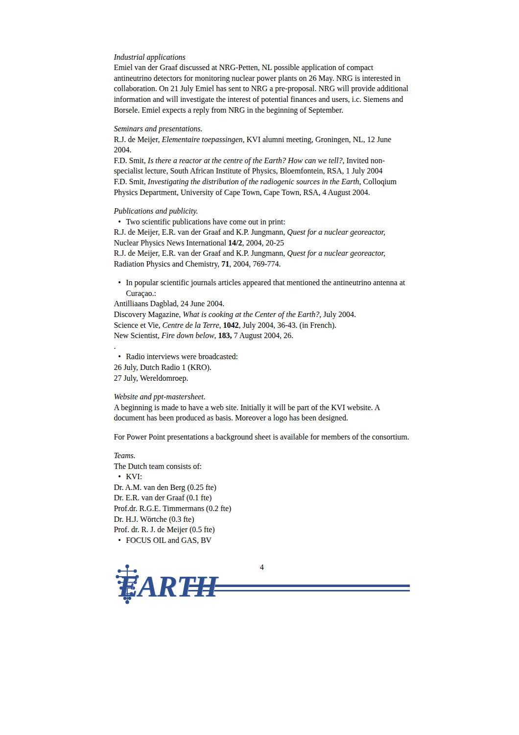Industrial applications
Emiel van der Graaf discussed at NRG-Petten, NL possible application of compact antineutrino detectors for monitoring nuclear power plants on 26 May. NRG is interested in collaboration. On 21 July Emiel has sent to NRG a pre-proposal. NRG will provide additional information and will investigate the interest of potential finances and users, i.c. Siemens and Borsele. Emiel expects a reply from NRG in the beginning of September.
Seminars and presentations.
R.J. de Meijer, Elementaire toepassingen, KVI alumni meeting, Groningen, NL, 12 June 2004.
F.D. Smit, Is there a reactor at the centre of the Earth? How can we tell?, Invited non-specialist lecture, South African Institute of Physics, Bloemfontein, RSA, 1 July 2004
F.D. Smit, Investigating the distribution of the radiogenic sources in the Earth, Colloqium Physics Department, University of Cape Town, Cape Town, RSA, 4 August 2004.
Publications and publicity.
Two scientific publications have come out in print:
R.J. de Meijer, E.R. van der Graaf and K.P. Jungmann, Quest for a nuclear georeactor, Nuclear Physics News International 14/2, 2004, 20-25
R.J. de Meijer, E.R. van der Graaf and K.P. Jungmann, Quest for a nuclear georeactor, Radiation Physics and Chemistry, 71, 2004, 769-774.
In popular scientific journals articles appeared that mentioned the antineutrino antenna at Curaçao.:
Antilliaans Dagblad, 24 June 2004.
Discovery Magazine, What is cooking at the Center of the Earth?, July 2004.
Science et Vie, Centre de la Terre, 1042, July 2004, 36-43. (in French).
New Scientist, Fire down below, 183, 7 August 2004, 26.
.
Radio interviews were broadcasted:
26 July, Dutch Radio 1 (KRO).
27 July, Wereldomroep.
Website and ppt-mastersheet.
A beginning is made to have a web site. Initially it will be part of the KVI website. A document has been produced as basis. Moreover a logo has been designed.
For Power Point presentations a background sheet is available for members of the consortium.
Teams.
The Dutch team consists of:
KVI:
Dr. A.M. van den Berg (0.25 fte)
Dr. E.R. van der Graaf (0.1 fte)
Prof.dr. R.G.E. Timmermans (0.2 fte)
Dr. H.J. Wörtche (0.3 fte)
Prof. dr. R. J. de Meijer (0.5 fte)
FOCUS OIL and GAS, BV
4
EARTH